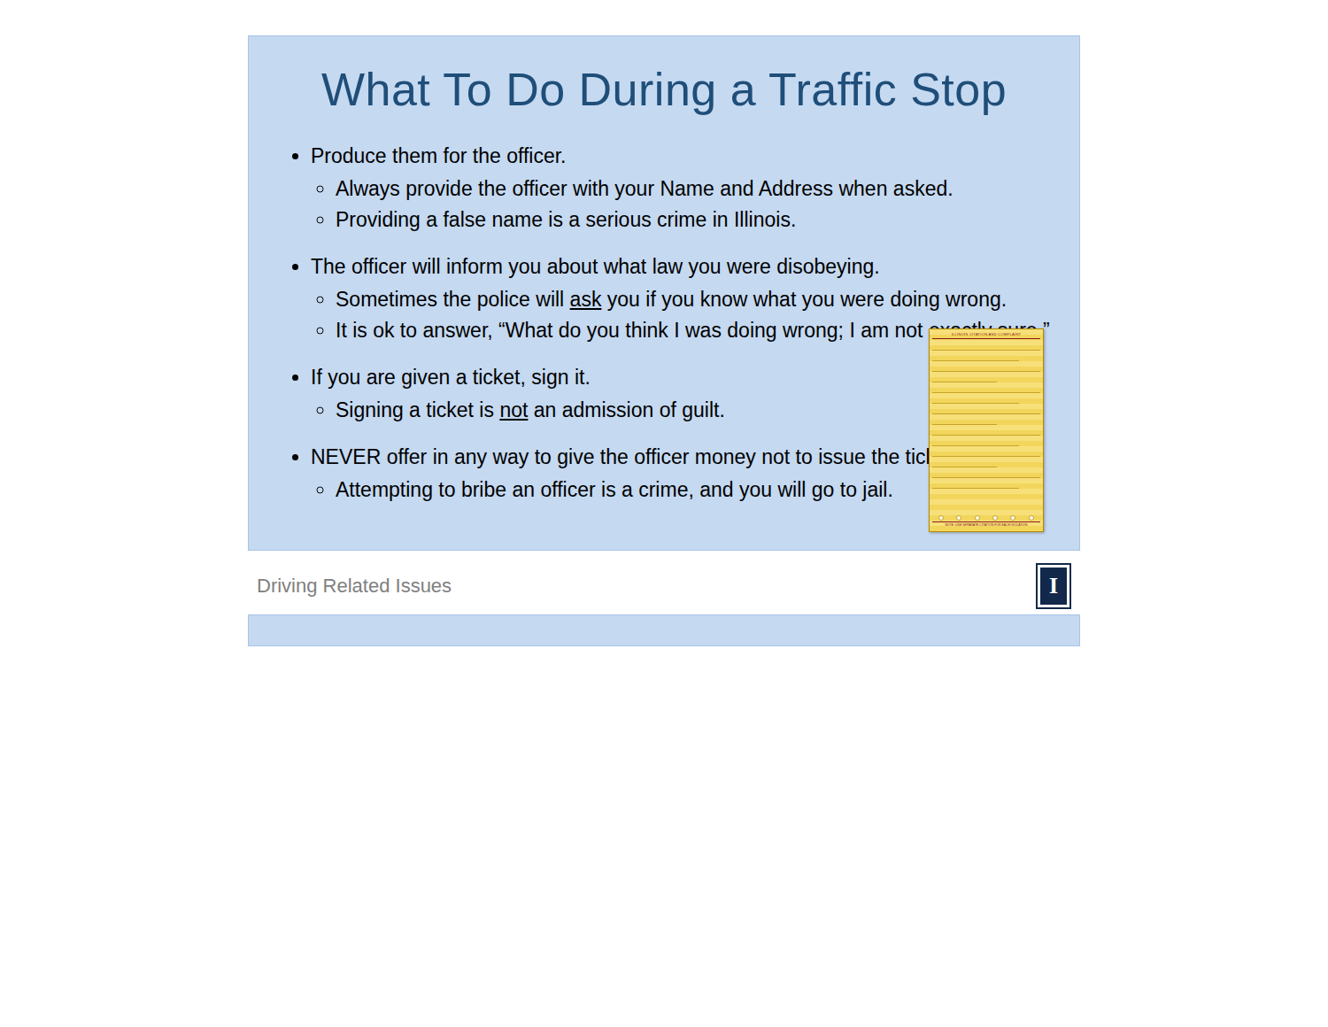What To Do During a Traffic Stop
Produce them for the officer.
Always provide the officer with your Name and Address when asked.
Providing a false name is a serious crime in Illinois.
The officer will inform you about what law you were disobeying.
Sometimes the police will ask you if you know what you were doing wrong.
It is ok to answer, “What do you think I was doing wrong; I am not exactly sure.”
If you are given a ticket, sign it.
Signing a ticket is not an admission of guilt.
NEVER offer in any way to give the officer money not to issue the ticket.
Attempting to bribe an officer is a crime, and you will go to jail.
ILLINOIS CITATION AND COMPLAINT
NOTE: USE SEPARATE CITATION FOR EACH VIOLATION
Driving Related Issues
I